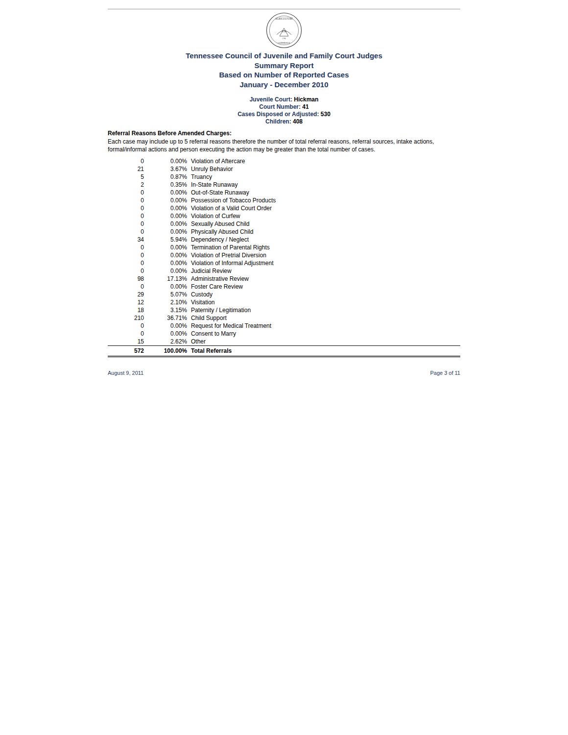Tennessee Council of Juvenile and Family Court Judges
Summary Report
Based on Number of Reported Cases
January - December 2010
Juvenile Court: Hickman
Court Number: 41
Cases Disposed or Adjusted: 530
Children: 408
Referral Reasons Before Amended Charges:
Each case may include up to 5 referral reasons therefore the number of total referral reasons, referral sources, intake actions, formal/informal actions and person executing the action may be greater than the total number of cases.
| 0 | 0.00% | Violation of Aftercare |
| 21 | 3.67% | Unruly Behavior |
| 5 | 0.87% | Truancy |
| 2 | 0.35% | In-State Runaway |
| 0 | 0.00% | Out-of-State Runaway |
| 0 | 0.00% | Possession of Tobacco Products |
| 0 | 0.00% | Violation of a Valid Court Order |
| 0 | 0.00% | Violation of Curfew |
| 0 | 0.00% | Sexually Abused Child |
| 0 | 0.00% | Physically Abused Child |
| 34 | 5.94% | Dependency / Neglect |
| 0 | 0.00% | Termination of Parental Rights |
| 0 | 0.00% | Violation of Pretrial Diversion |
| 0 | 0.00% | Violation of Informal Adjustment |
| 0 | 0.00% | Judicial Review |
| 98 | 17.13% | Administrative Review |
| 0 | 0.00% | Foster Care Review |
| 29 | 5.07% | Custody |
| 12 | 2.10% | Visitation |
| 18 | 3.15% | Paternity / Legitimation |
| 210 | 36.71% | Child Support |
| 0 | 0.00% | Request for Medical Treatment |
| 0 | 0.00% | Consent to Marry |
| 15 | 2.62% | Other |
| 572 | 100.00% | Total Referrals |
August 9, 2011
Page 3 of 11